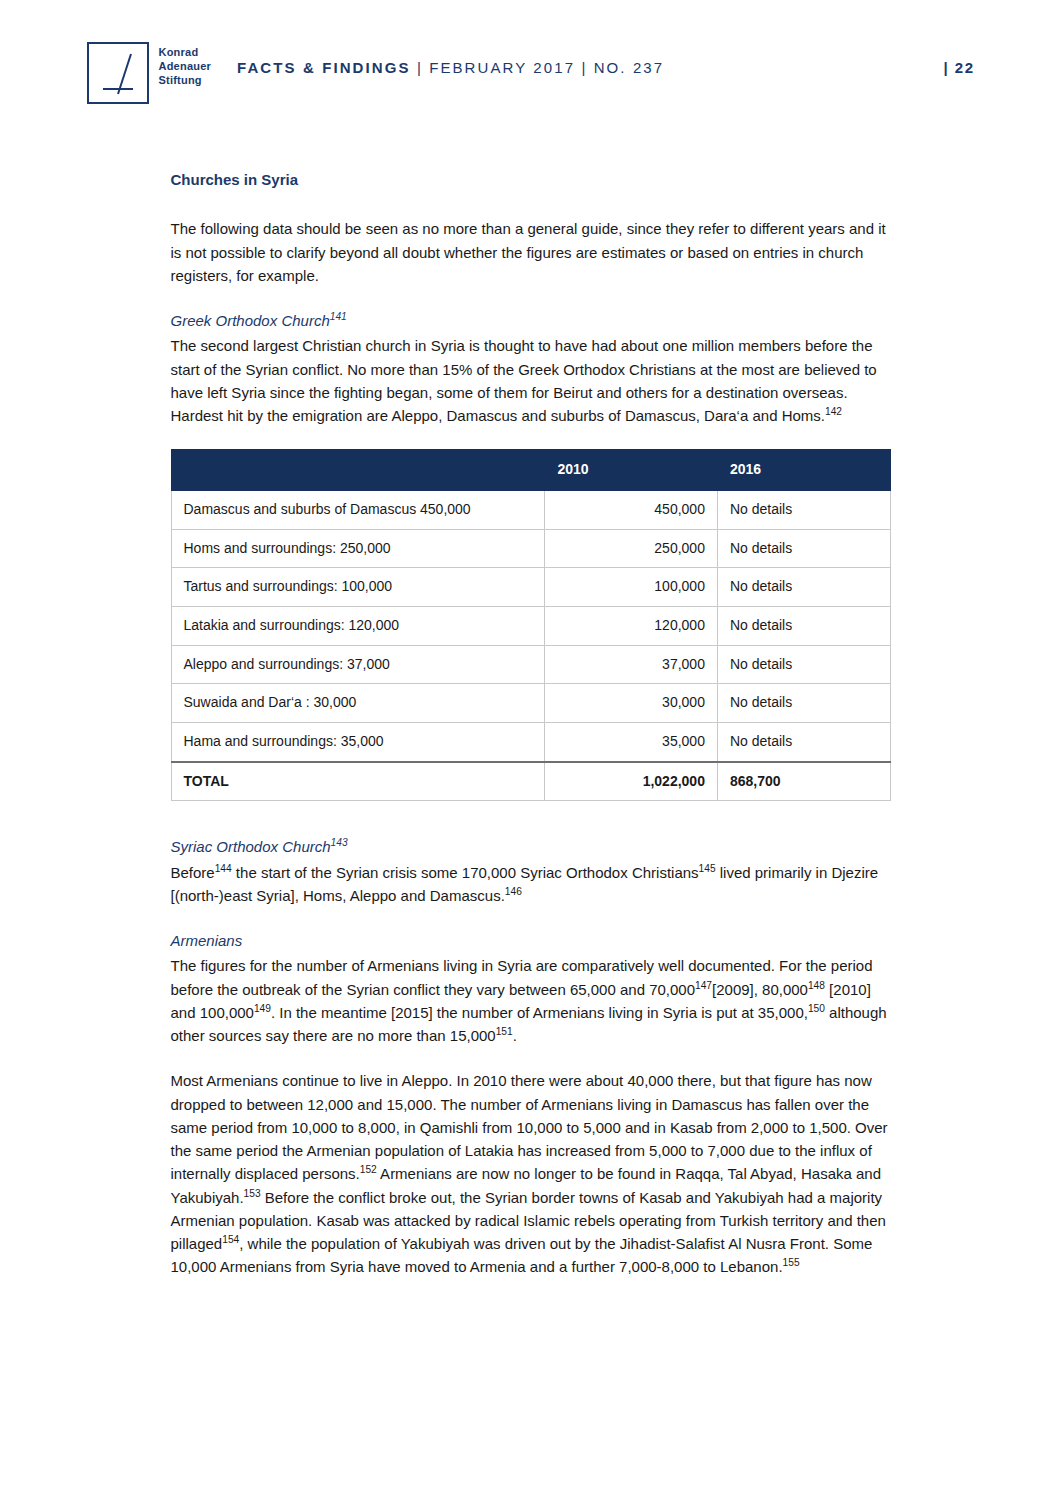Konrad
Adenauer
Stiftung
FACTS & FINDINGS | FEBRUARY 2017 | NO. 237 | 22
Churches in Syria
The following data should be seen as no more than a general guide, since they refer to different years and it is not possible to clarify beyond all doubt whether the figures are estimates or based on entries in church registers, for example.
Greek Orthodox Church141
The second largest Christian church in Syria is thought to have had about one million members before the start of the Syrian conflict. No more than 15% of the Greek Orthodox Christians at the most are believed to have left Syria since the fighting began, some of them for Beirut and others for a destination overseas. Hardest hit by the emigration are Aleppo, Damascus and suburbs of Damascus, Dara‘a and Homs.142
| | 2010 | 2016 |
| --- | --- | --- |
| Damascus and suburbs of Damascus 450,000 | 450,000 | No details |
| Homs and surroundings: 250,000 | 250,000 | No details |
| Tartus and surroundings: 100,000 | 100,000 | No details |
| Latakia and surroundings: 120,000 | 120,000 | No details |
| Aleppo and surroundings: 37,000 | 37,000 | No details |
| Suwaida and Dar‘a : 30,000 | 30,000 | No details |
| Hama and surroundings: 35,000 | 35,000 | No details |
| TOTAL | 1,022,000 | 868,700 |
Syriac Orthodox Church143
Before144 the start of the Syrian crisis some 170,000 Syriac Orthodox Christians145 lived primarily in Djezire [(north-)east Syria], Homs, Aleppo and Damascus.146
Armenians
The figures for the number of Armenians living in Syria are comparatively well documented. For the period before the outbreak of the Syrian conflict they vary between 65,000 and 70,000147[2009], 80,000148 [2010] and 100,000149. In the meantime [2015] the number of Armenians living in Syria is put at 35,000,150 although other sources say there are no more than 15,000151.
Most Armenians continue to live in Aleppo. In 2010 there were about 40,000 there, but that figure has now dropped to between 12,000 and 15,000. The number of Armenians living in Damascus has fallen over the same period from 10,000 to 8,000, in Qamishli from 10,000 to 5,000 and in Kasab from 2,000 to 1,500. Over the same period the Armenian population of Latakia has increased from 5,000 to 7,000 due to the influx of internally displaced persons.152 Armenians are now no longer to be found in Raqqa, Tal Abyad, Hasaka and Yakubiyah.153 Before the conflict broke out, the Syrian border towns of Kasab and Yakubiyah had a majority Armenian population. Kasab was attacked by radical Islamic rebels operating from Turkish territory and then pillaged154, while the population of Yakubiyah was driven out by the Jihadist-Salafist Al Nusra Front. Some 10,000 Armenians from Syria have moved to Armenia and a further 7,000-8,000 to Lebanon.155